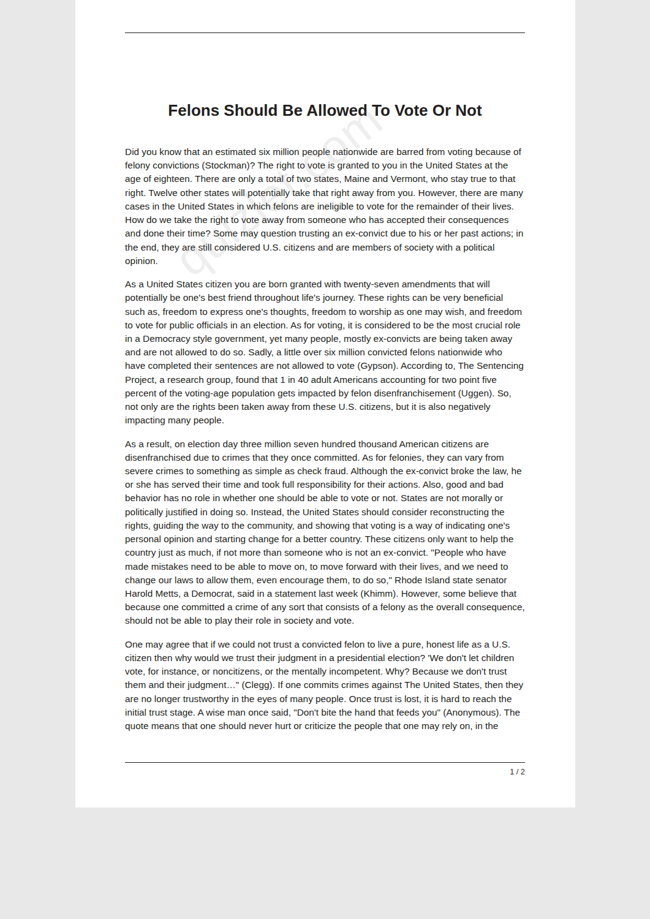Felons Should Be Allowed To Vote Or Not
quizlet.com
Did you know that an estimated six million people nationwide are barred from voting because of felony convictions (Stockman)? The right to vote is granted to you in the United States at the age of eighteen. There are only a total of two states, Maine and Vermont, who stay true to that right. Twelve other states will potentially take that right away from you. However, there are many cases in the United States in which felons are ineligible to vote for the remainder of their lives. How do we take the right to vote away from someone who has accepted their consequences and done their time? Some may question trusting an ex-convict due to his or her past actions; in the end, they are still considered U.S. citizens and are members of society with a political opinion.
As a United States citizen you are born granted with twenty-seven amendments that will potentially be one's best friend throughout life's journey. These rights can be very beneficial such as, freedom to express one's thoughts, freedom to worship as one may wish, and freedom to vote for public officials in an election. As for voting, it is considered to be the most crucial role in a Democracy style government, yet many people, mostly ex-convicts are being taken away and are not allowed to do so. Sadly, a little over six million convicted felons nationwide who have completed their sentences are not allowed to vote (Gypson). According to, The Sentencing Project, a research group, found that 1 in 40 adult Americans accounting for two point five percent of the voting-age population gets impacted by felon disenfranchisement (Uggen). So, not only are the rights been taken away from these U.S. citizens, but it is also negatively impacting many people.
As a result, on election day three million seven hundred thousand American citizens are disenfranchised due to crimes that they once committed. As for felonies, they can vary from severe crimes to something as simple as check fraud. Although the ex-convict broke the law, he or she has served their time and took full responsibility for their actions. Also, good and bad behavior has no role in whether one should be able to vote or not. States are not morally or politically justified in doing so. Instead, the United States should consider reconstructing the rights, guiding the way to the community, and showing that voting is a way of indicating one's personal opinion and starting change for a better country. These citizens only want to help the country just as much, if not more than someone who is not an ex-convict. "People who have made mistakes need to be able to move on, to move forward with their lives, and we need to change our laws to allow them, even encourage them, to do so," Rhode Island state senator Harold Metts, a Democrat, said in a statement last week (Khimm). However, some believe that because one committed a crime of any sort that consists of a felony as the overall consequence, should not be able to play their role in society and vote.
One may agree that if we could not trust a convicted felon to live a pure, honest life as a U.S. citizen then why would we trust their judgment in a presidential election? 'We don't let children vote, for instance, or noncitizens, or the mentally incompetent. Why? Because we don't trust them and their judgment…" (Clegg). If one commits crimes against The United States, then they are no longer trustworthy in the eyes of many people. Once trust is lost, it is hard to reach the initial trust stage. A wise man once said, "Don't bite the hand that feeds you" (Anonymous). The quote means that one should never hurt or criticize the people that one may rely on, in the
1 / 2